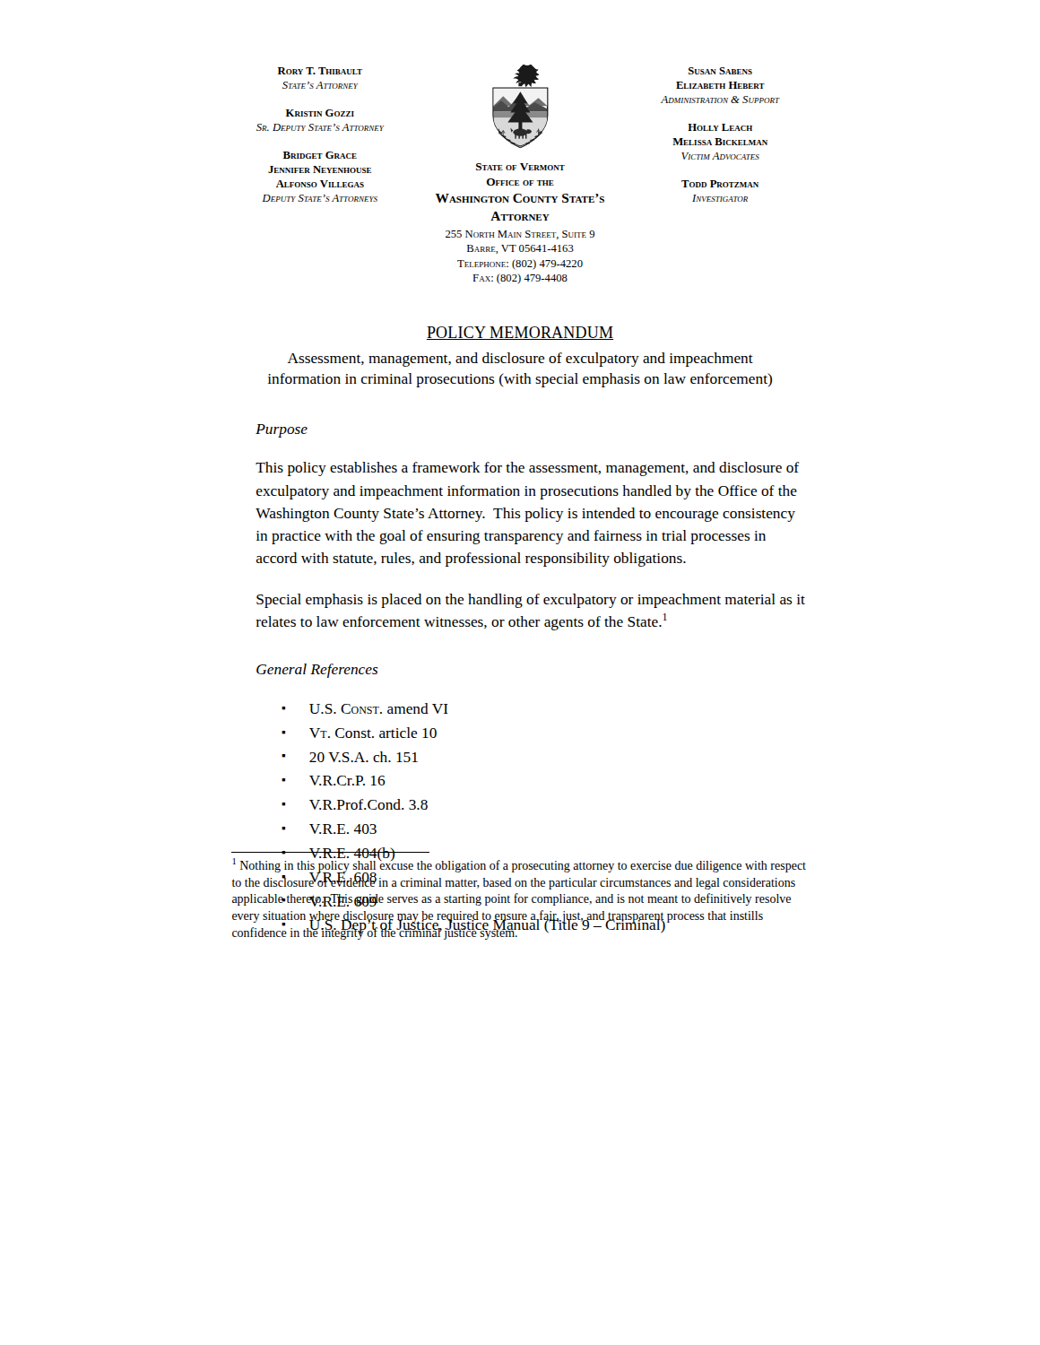Rory T. Thibault
State’s Attorney
Kristin Gozzi
Sr. Deputy State’s Attorney
Bridget Grace
Jennifer Neyenhouse
Alfonso Villegas
Deputy State’s Attorneys
State of Vermont
Office of the
Washington County State’s Attorney
255 North Main Street, Suite 9
Barre, VT 05641-4163
Telephone: (802) 479-4220
Fax: (802) 479-4408
Susan Sabens
Elizabeth Hebert
Administration & Support
Holly Leach
Melissa Bickelman
Victim Advocates
Todd Protzman
Investigator
POLICY MEMORANDUM
Assessment, management, and disclosure of exculpatory and impeachment
information in criminal prosecutions (with special emphasis on law enforcement)
Purpose
This policy establishes a framework for the assessment, management, and disclosure of exculpatory and impeachment information in prosecutions handled by the Office of the Washington County State’s Attorney. This policy is intended to encourage consistency in practice with the goal of ensuring transparency and fairness in trial processes in accord with statute, rules, and professional responsibility obligations.
Special emphasis is placed on the handling of exculpatory or impeachment material as it relates to law enforcement witnesses, or other agents of the State.1
General References
U.S. Const. amend VI
Vt. Const. article 10
20 V.S.A. ch. 151
V.R.Cr.P. 16
V.R.Prof.Cond. 3.8
V.R.E. 403
V.R.E. 404(b)
V.R.E. 608
V.R.E. 609
U.S. Dep’t of Justice, Justice Manual (Title 9 – Criminal)
1 Nothing in this policy shall excuse the obligation of a prosecuting attorney to exercise due diligence with respect to the disclosure of evidence in a criminal matter, based on the particular circumstances and legal considerations applicable thereto. This guide serves as a starting point for compliance, and is not meant to definitively resolve every situation where disclosure may be required to ensure a fair, just, and transparent process that instills confidence in the integrity of the criminal justice system.